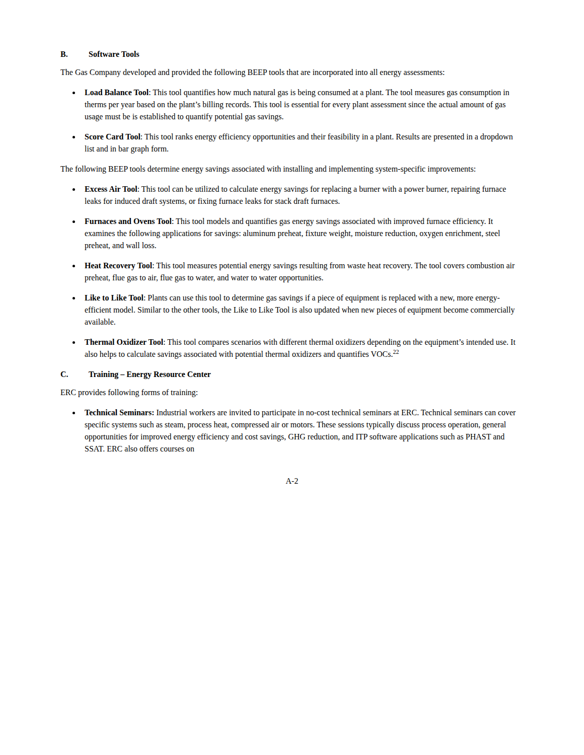B. Software Tools
The Gas Company developed and provided the following BEEP tools that are incorporated into all energy assessments:
Load Balance Tool: This tool quantifies how much natural gas is being consumed at a plant. The tool measures gas consumption in therms per year based on the plant’s billing records. This tool is essential for every plant assessment since the actual amount of gas usage must be is established to quantify potential gas savings.
Score Card Tool: This tool ranks energy efficiency opportunities and their feasibility in a plant. Results are presented in a dropdown list and in bar graph form.
The following BEEP tools determine energy savings associated with installing and implementing system-specific improvements:
Excess Air Tool: This tool can be utilized to calculate energy savings for replacing a burner with a power burner, repairing furnace leaks for induced draft systems, or fixing furnace leaks for stack draft furnaces.
Furnaces and Ovens Tool: This tool models and quantifies gas energy savings associated with improved furnace efficiency. It examines the following applications for savings: aluminum preheat, fixture weight, moisture reduction, oxygen enrichment, steel preheat, and wall loss.
Heat Recovery Tool: This tool measures potential energy savings resulting from waste heat recovery. The tool covers combustion air preheat, flue gas to air, flue gas to water, and water to water opportunities.
Like to Like Tool: Plants can use this tool to determine gas savings if a piece of equipment is replaced with a new, more energy-efficient model. Similar to the other tools, the Like to Like Tool is also updated when new pieces of equipment become commercially available.
Thermal Oxidizer Tool: This tool compares scenarios with different thermal oxidizers depending on the equipment’s intended use. It also helps to calculate savings associated with potential thermal oxidizers and quantifies VOCs.22
C. Training – Energy Resource Center
ERC provides following forms of training:
Technical Seminars: Industrial workers are invited to participate in no-cost technical seminars at ERC. Technical seminars can cover specific systems such as steam, process heat, compressed air or motors. These sessions typically discuss process operation, general opportunities for improved energy efficiency and cost savings, GHG reduction, and ITP software applications such as PHAST and SSAT. ERC also offers courses on
A-2